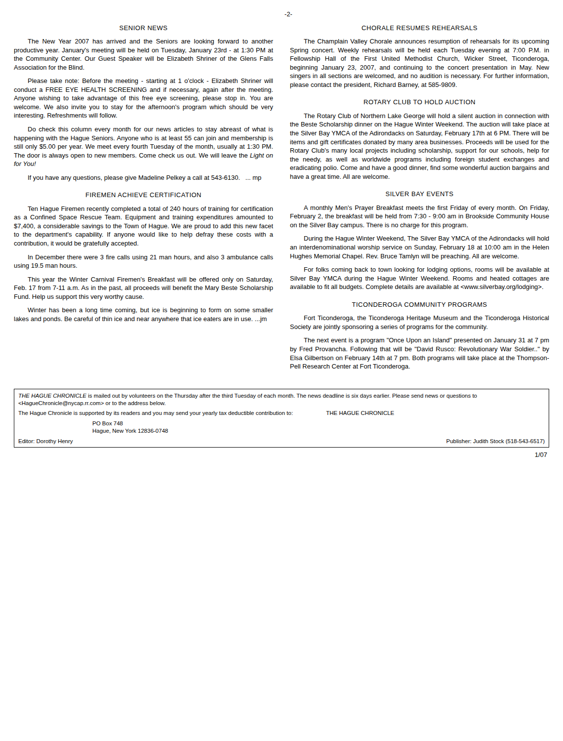-2-
SENIOR NEWS
The New Year 2007 has arrived and the Seniors are looking forward to another productive year. January's meeting will be held on Tuesday, January 23rd - at 1:30 PM at the Community Center. Our Guest Speaker will be Elizabeth Shriner of the Glens Falls Association for the Blind.
Please take note: Before the meeting - starting at 1 o'clock - Elizabeth Shriner will conduct a FREE EYE HEALTH SCREENING and if necessary, again after the meeting. Anyone wishing to take advantage of this free eye screening, please stop in. You are welcome. We also invite you to stay for the afternoon's program which should be very interesting. Refreshments will follow.
Do check this column every month for our news articles to stay abreast of what is happening with the Hague Seniors. Anyone who is at least 55 can join and membership is still only $5.00 per year. We meet every fourth Tuesday of the month, usually at 1:30 PM. The door is always open to new members. Come check us out. We will leave the Light on for You!
If you have any questions, please give Madeline Pelkey a call at 543-6130. ... mp
FIREMEN ACHIEVE CERTIFICATION
Ten Hague Firemen recently completed a total of 240 hours of training for certification as a Confined Space Rescue Team. Equipment and training expenditures amounted to $7,400, a considerable savings to the Town of Hague. We are proud to add this new facet to the department's capability. If anyone would like to help defray these costs with a contribution, it would be gratefully accepted.
In December there were 3 fire calls using 21 man hours, and also 3 ambulance calls using 19.5 man hours.
This year the Winter Carnival Firemen's Breakfast will be offered only on Saturday, Feb. 17 from 7-11 a.m. As in the past, all proceeds will benefit the Mary Beste Scholarship Fund. Help us support this very worthy cause.
Winter has been a long time coming, but ice is beginning to form on some smaller lakes and ponds. Be careful of thin ice and near anywhere that ice eaters are in use. ...jm
CHORALE RESUMES REHEARSALS
The Champlain Valley Chorale announces resumption of rehearsals for its upcoming Spring concert. Weekly rehearsals will be held each Tuesday evening at 7:00 P.M. in Fellowship Hall of the First United Methodist Church, Wicker Street, Ticonderoga, beginning January 23, 2007, and continuing to the concert presentation in May. New singers in all sections are welcomed, and no audition is necessary. For further information, please contact the president, Richard Barney, at 585-9809.
ROTARY CLUB TO HOLD AUCTION
The Rotary Club of Northern Lake George will hold a silent auction in connection with the Beste Scholarship dinner on the Hague Winter Weekend. The auction will take place at the Silver Bay YMCA of the Adirondacks on Saturday, February 17th at 6 PM. There will be items and gift certificates donated by many area businesses. Proceeds will be used for the Rotary Club's many local projects including scholarship, support for our schools, help for the needy, as well as worldwide programs including foreign student exchanges and eradicating polio. Come and have a good dinner, find some wonderful auction bargains and have a great time. All are welcome.
SILVER BAY EVENTS
A monthly Men's Prayer Breakfast meets the first Friday of every month. On Friday, February 2, the breakfast will be held from 7:30 - 9:00 am in Brookside Community House on the Silver Bay campus. There is no charge for this program.
During the Hague Winter Weekend, The Silver Bay YMCA of the Adirondacks will hold an interdenominational worship service on Sunday, February 18 at 10:00 am in the Helen Hughes Memorial Chapel. Rev. Bruce Tamlyn will be preaching. All are welcome.
For folks coming back to town looking for lodging options, rooms will be available at Silver Bay YMCA during the Hague Winter Weekend. Rooms and heated cottages are available to fit all budgets. Complete details are available at <www.silverbay.org/lodging>.
TICONDEROGA COMMUNITY PROGRAMS
Fort Ticonderoga, the Ticonderoga Heritage Museum and the Ticonderoga Historical Society are jointly sponsoring a series of programs for the community.
The next event is a program "Once Upon an Island" presented on January 31 at 7 pm by Fred Provancha. Following that will be "David Rusco: Revolutionary War Soldier.." by Elsa Gilbertson on February 14th at 7 pm. Both programs will take place at the Thompson-Pell Research Center at Fort Ticonderoga.
THE HAGUE CHRONICLE is mailed out by volunteers on the Thursday after the third Tuesday of each month. The news deadline is six days earlier. Please send news or questions to <HagueChronicle@nycap.rr.com> or to the address below.
The Hague Chronicle is supported by its readers and you may send your yearly tax deductible contribution to: THE HAGUE CHRONICLE
PO Box 748
Hague, New York 12836-0748
Editor: Dorothy Henry Publisher: Judith Stock (518-543-6517)
1/07